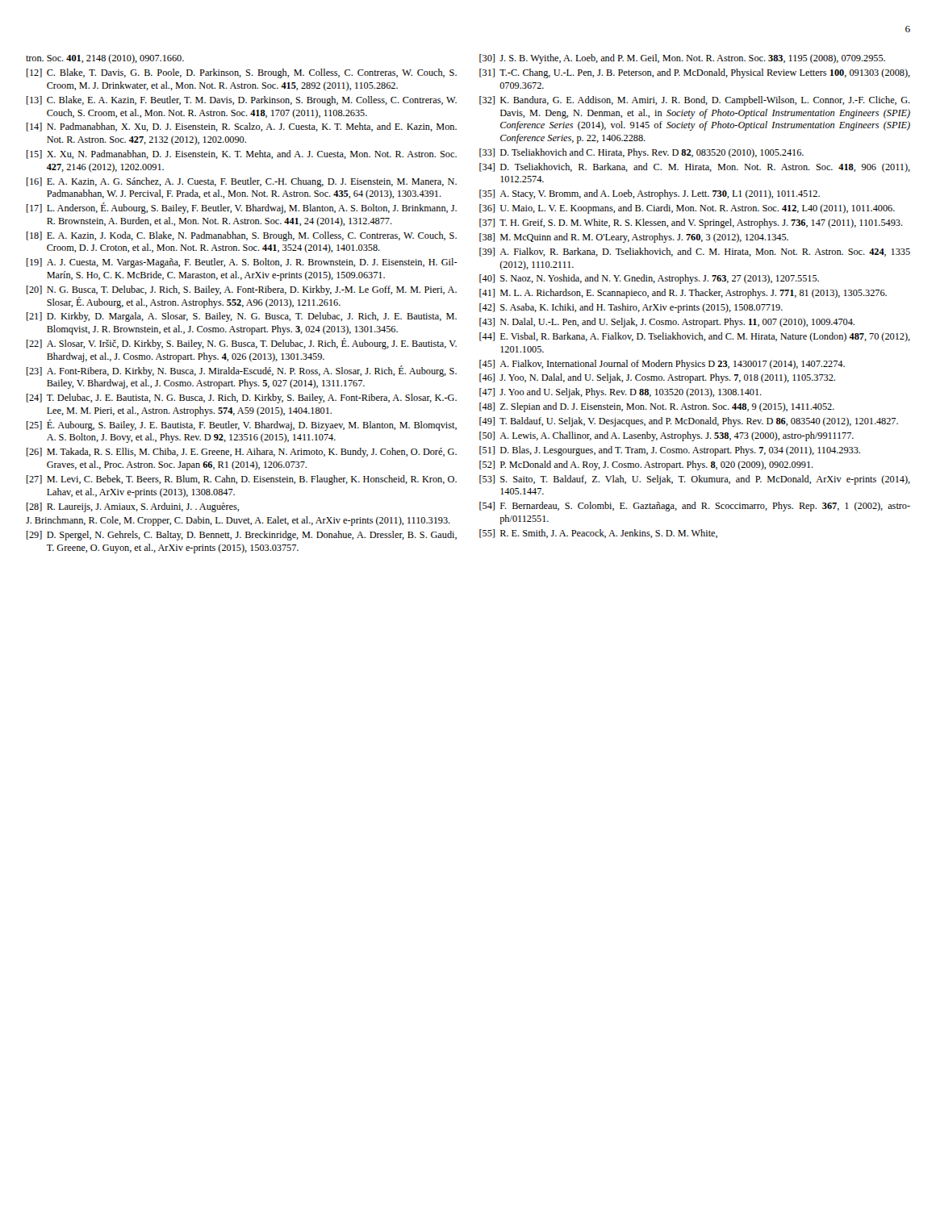6
tron. Soc. 401, 2148 (2010), 0907.1660.
[12] C. Blake, T. Davis, G. B. Poole, D. Parkinson, S. Brough, M. Colless, C. Contreras, W. Couch, S. Croom, M. J. Drinkwater, et al., Mon. Not. R. Astron. Soc. 415, 2892 (2011), 1105.2862.
[13] C. Blake, E. A. Kazin, F. Beutler, T. M. Davis, D. Parkinson, S. Brough, M. Colless, C. Contreras, W. Couch, S. Croom, et al., Mon. Not. R. Astron. Soc. 418, 1707 (2011), 1108.2635.
[14] N. Padmanabhan, X. Xu, D. J. Eisenstein, R. Scalzo, A. J. Cuesta, K. T. Mehta, and E. Kazin, Mon. Not. R. Astron. Soc. 427, 2132 (2012), 1202.0090.
[15] X. Xu, N. Padmanabhan, D. J. Eisenstein, K. T. Mehta, and A. J. Cuesta, Mon. Not. R. Astron. Soc. 427, 2146 (2012), 1202.0091.
[16] E. A. Kazin, A. G. Sánchez, A. J. Cuesta, F. Beutler, C.-H. Chuang, D. J. Eisenstein, M. Manera, N. Padmanabhan, W. J. Percival, F. Prada, et al., Mon. Not. R. Astron. Soc. 435, 64 (2013), 1303.4391.
[17] L. Anderson, É. Aubourg, S. Bailey, F. Beutler, V. Bhardwaj, M. Blanton, A. S. Bolton, J. Brinkmann, J. R. Brownstein, A. Burden, et al., Mon. Not. R. Astron. Soc. 441, 24 (2014), 1312.4877.
[18] E. A. Kazin, J. Koda, C. Blake, N. Padmanabhan, S. Brough, M. Colless, C. Contreras, W. Couch, S. Croom, D. J. Croton, et al., Mon. Not. R. Astron. Soc. 441, 3524 (2014), 1401.0358.
[19] A. J. Cuesta, M. Vargas-Magaña, F. Beutler, A. S. Bolton, J. R. Brownstein, D. J. Eisenstein, H. Gil-Marín, S. Ho, C. K. McBride, C. Maraston, et al., ArXiv e-prints (2015), 1509.06371.
[20] N. G. Busca, T. Delubac, J. Rich, S. Bailey, A. Font-Ribera, D. Kirkby, J.-M. Le Goff, M. M. Pieri, A. Slosar, É. Aubourg, et al., Astron. Astrophys. 552, A96 (2013), 1211.2616.
[21] D. Kirkby, D. Margala, A. Slosar, S. Bailey, N. G. Busca, T. Delubac, J. Rich, J. E. Bautista, M. Blomqvist, J. R. Brownstein, et al., J. Cosmo. Astropart. Phys. 3, 024 (2013), 1301.3456.
[22] A. Slosar, V. Iršič, D. Kirkby, S. Bailey, N. G. Busca, T. Delubac, J. Rich, É. Aubourg, J. E. Bautista, V. Bhardwaj, et al., J. Cosmo. Astropart. Phys. 4, 026 (2013), 1301.3459.
[23] A. Font-Ribera, D. Kirkby, N. Busca, J. Miralda-Escudé, N. P. Ross, A. Slosar, J. Rich, É. Aubourg, S. Bailey, V. Bhardwaj, et al., J. Cosmo. Astropart. Phys. 5, 027 (2014), 1311.1767.
[24] T. Delubac, J. E. Bautista, N. G. Busca, J. Rich, D. Kirkby, S. Bailey, A. Font-Ribera, A. Slosar, K.-G. Lee, M. M. Pieri, et al., Astron. Astrophys. 574, A59 (2015), 1404.1801.
[25] É. Aubourg, S. Bailey, J. E. Bautista, F. Beutler, V. Bhardwaj, D. Bizyaev, M. Blanton, M. Blomqvist, A. S. Bolton, J. Bovy, et al., Phys. Rev. D 92, 123516 (2015), 1411.1074.
[26] M. Takada, R. S. Ellis, M. Chiba, J. E. Greene, H. Aihara, N. Arimoto, K. Bundy, J. Cohen, O. Doré, G. Graves, et al., Proc. Astron. Soc. Japan 66, R1 (2014), 1206.0737.
[27] M. Levi, C. Bebek, T. Beers, R. Blum, R. Cahn, D. Eisenstein, B. Flaugher, K. Honscheid, R. Kron, O. Lahav, et al., ArXiv e-prints (2013), 1308.0847.
[28] R. Laureijs, J. Amiaux, S. Arduini, J. . Auguères,
J. Brinchmann, R. Cole, M. Cropper, C. Dabin, L. Duvet, A. Ealet, et al., ArXiv e-prints (2011), 1110.3193.
[29] D. Spergel, N. Gehrels, C. Baltay, D. Bennett, J. Breckinridge, M. Donahue, A. Dressler, B. S. Gaudi, T. Greene, O. Guyon, et al., ArXiv e-prints (2015), 1503.03757.
[30] J. S. B. Wyithe, A. Loeb, and P. M. Geil, Mon. Not. R. Astron. Soc. 383, 1195 (2008), 0709.2955.
[31] T.-C. Chang, U.-L. Pen, J. B. Peterson, and P. McDonald, Physical Review Letters 100, 091303 (2008), 0709.3672.
[32] K. Bandura, G. E. Addison, M. Amiri, J. R. Bond, D. Campbell-Wilson, L. Connor, J.-F. Cliche, G. Davis, M. Deng, N. Denman, et al., in Society of Photo-Optical Instrumentation Engineers (SPIE) Conference Series (2014), vol. 9145 of Society of Photo-Optical Instrumentation Engineers (SPIE) Conference Series, p. 22, 1406.2288.
[33] D. Tseliakhovich and C. Hirata, Phys. Rev. D 82, 083520 (2010), 1005.2416.
[34] D. Tseliakhovich, R. Barkana, and C. M. Hirata, Mon. Not. R. Astron. Soc. 418, 906 (2011), 1012.2574.
[35] A. Stacy, V. Bromm, and A. Loeb, Astrophys. J. Lett. 730, L1 (2011), 1011.4512.
[36] U. Maio, L. V. E. Koopmans, and B. Ciardi, Mon. Not. R. Astron. Soc. 412, L40 (2011), 1011.4006.
[37] T. H. Greif, S. D. M. White, R. S. Klessen, and V. Springel, Astrophys. J. 736, 147 (2011), 1101.5493.
[38] M. McQuinn and R. M. O'Leary, Astrophys. J. 760, 3 (2012), 1204.1345.
[39] A. Fialkov, R. Barkana, D. Tseliakhovich, and C. M. Hirata, Mon. Not. R. Astron. Soc. 424, 1335 (2012), 1110.2111.
[40] S. Naoz, N. Yoshida, and N. Y. Gnedin, Astrophys. J. 763, 27 (2013), 1207.5515.
[41] M. L. A. Richardson, E. Scannapieco, and R. J. Thacker, Astrophys. J. 771, 81 (2013), 1305.3276.
[42] S. Asaba, K. Ichiki, and H. Tashiro, ArXiv e-prints (2015), 1508.07719.
[43] N. Dalal, U.-L. Pen, and U. Seljak, J. Cosmo. Astropart. Phys. 11, 007 (2010), 1009.4704.
[44] E. Visbal, R. Barkana, A. Fialkov, D. Tseliakhovich, and C. M. Hirata, Nature (London) 487, 70 (2012), 1201.1005.
[45] A. Fialkov, International Journal of Modern Physics D 23, 1430017 (2014), 1407.2274.
[46] J. Yoo, N. Dalal, and U. Seljak, J. Cosmo. Astropart. Phys. 7, 018 (2011), 1105.3732.
[47] J. Yoo and U. Seljak, Phys. Rev. D 88, 103520 (2013), 1308.1401.
[48] Z. Slepian and D. J. Eisenstein, Mon. Not. R. Astron. Soc. 448, 9 (2015), 1411.4052.
[49] T. Baldauf, U. Seljak, V. Desjacques, and P. McDonald, Phys. Rev. D 86, 083540 (2012), 1201.4827.
[50] A. Lewis, A. Challinor, and A. Lasenby, Astrophys. J. 538, 473 (2000), astro-ph/9911177.
[51] D. Blas, J. Lesgourgues, and T. Tram, J. Cosmo. Astropart. Phys. 7, 034 (2011), 1104.2933.
[52] P. McDonald and A. Roy, J. Cosmo. Astropart. Phys. 8, 020 (2009), 0902.0991.
[53] S. Saito, T. Baldauf, Z. Vlah, U. Seljak, T. Okumura, and P. McDonald, ArXiv e-prints (2014), 1405.1447.
[54] F. Bernardeau, S. Colombi, E. Gaztañaga, and R. Scoccimarro, Phys. Rep. 367, 1 (2002), astro-ph/0112551.
[55] R. E. Smith, J. A. Peacock, A. Jenkins, S. D. M. White,